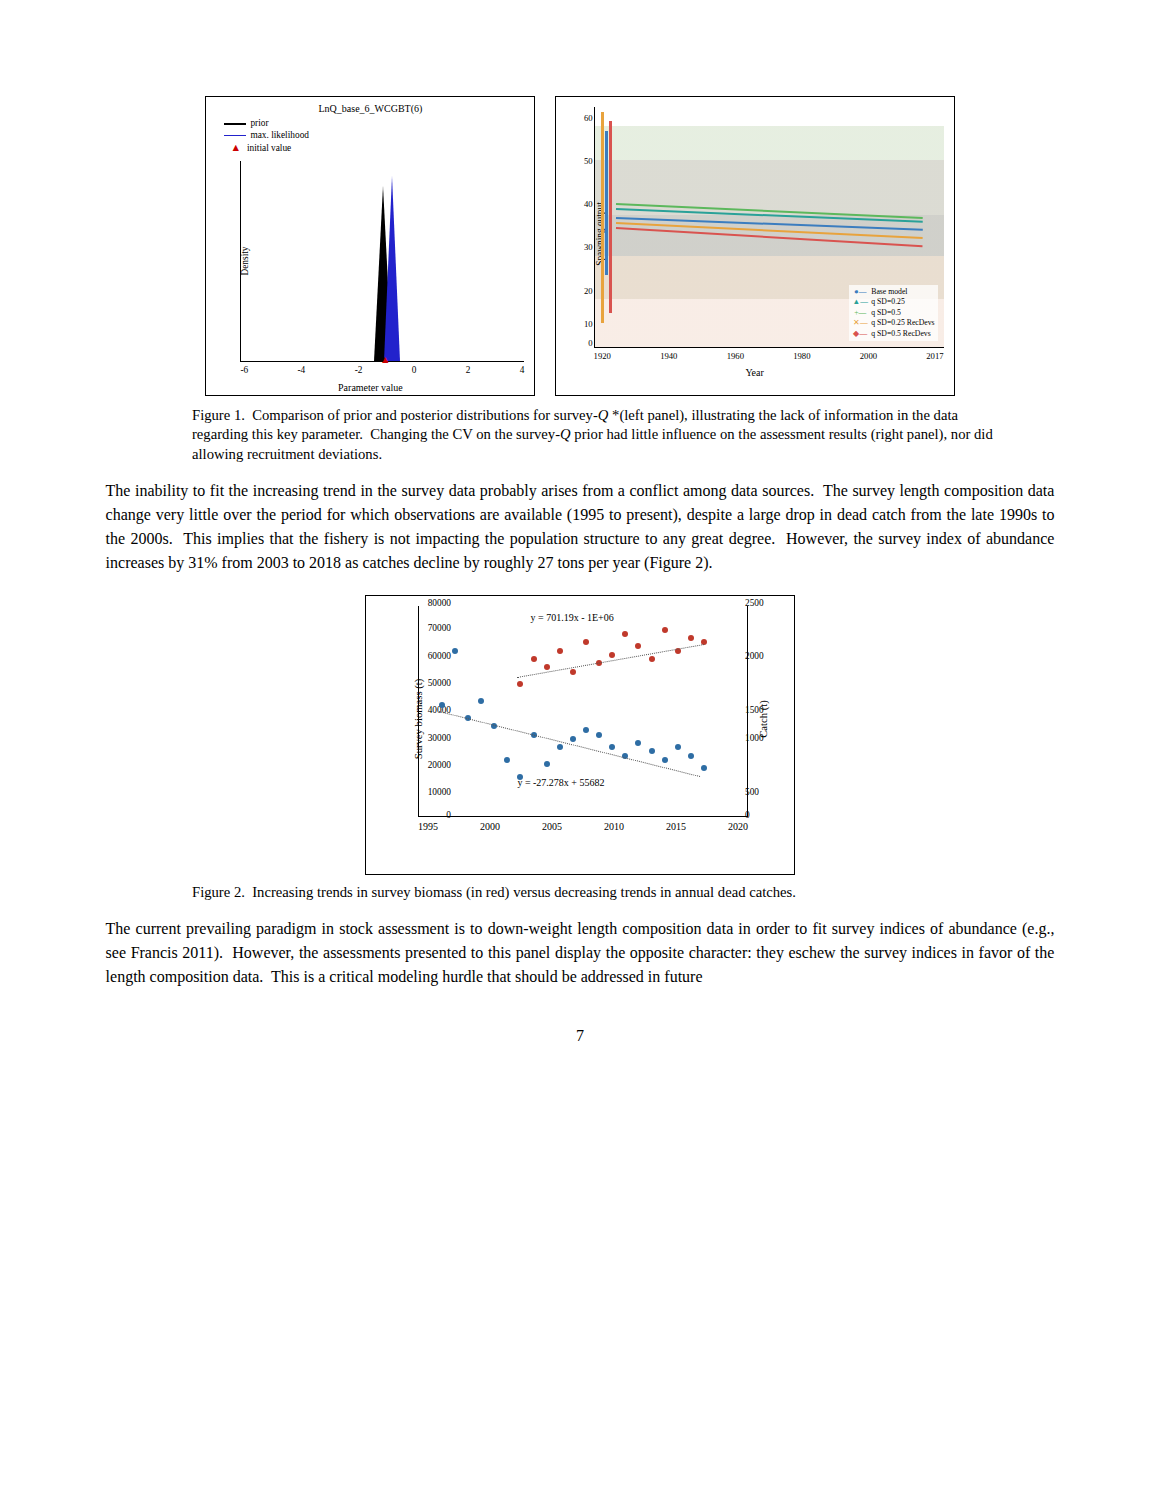LnQ_base_6_WCGBT(6)
prior
max. likelihood
▲initial value
Density
▲
-6-4-2024
Parameter value
Spawning output
60 50 40 30 20 10 0
●—Base model
▲—q SD=0.25
+—q SD=0.5
✕—q SD=0.25 RecDevs
◆—q SD=0.5 RecDevs
192019401960198020002017
Year
Figure 1. Comparison of prior and posterior distributions for survey-Q *(left panel), illustrating the lack of information in the data regarding this key parameter. Changing the CV on the survey-Q prior had little influence on the assessment results (right panel), nor did allowing recruitment deviations.
The inability to fit the increasing trend in the survey data probably arises from a conflict among data sources. The survey length composition data change very little over the period for which observations are available (1995 to present), despite a large drop in dead catch from the late 1990s to the 2000s. This implies that the fishery is not impacting the population structure to any great degree. However, the survey index of abundance increases by 31% from 2003 to 2018 as catches decline by roughly 27 tons per year (Figure 2).
Survey biomass (t) Catch (t)
80000 70000 60000 50000 40000 30000 20000 10000 0
2500 2000 1500 1000 500 0
y = 701.19x - 1E+06
y = -27.278x + 55682
199520002005201020152020
Figure 2. Increasing trends in survey biomass (in red) versus decreasing trends in annual dead catches.
The current prevailing paradigm in stock assessment is to down-weight length composition data in order to fit survey indices of abundance (e.g., see Francis 2011). However, the assessments presented to this panel display the opposite character: they eschew the survey indices in favor of the length composition data. This is a critical modeling hurdle that should be addressed in future
7